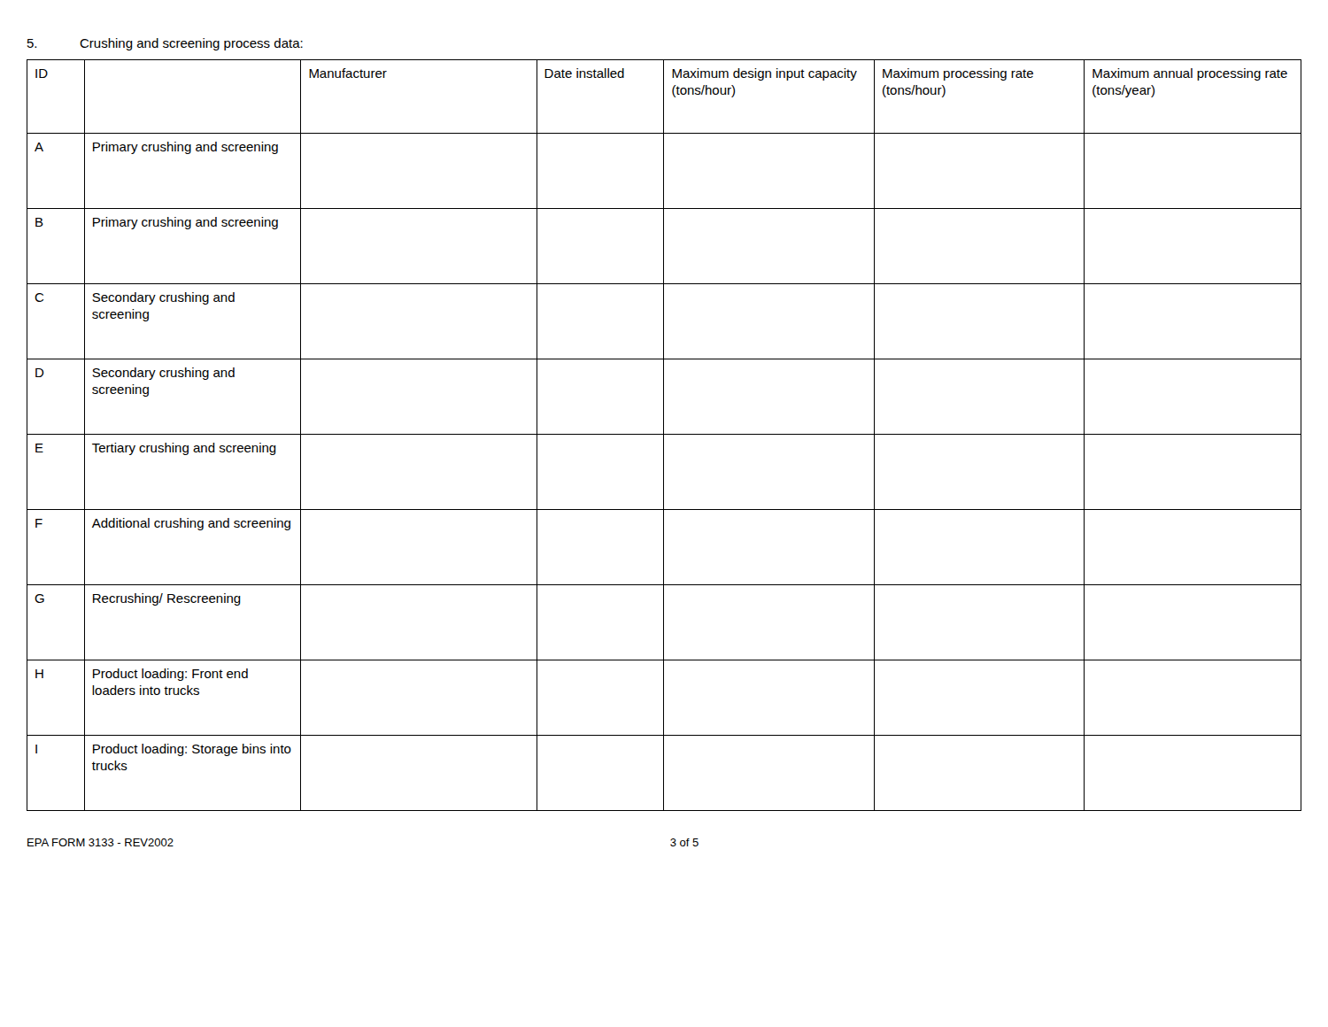5. Crushing and screening process data:
| ID | | Manufacturer | Date installed | Maximum design input capacity (tons/hour) | Maximum processing rate (tons/hour) | Maximum annual processing rate (tons/year) |
| --- | --- | --- | --- | --- | --- | --- |
| A | Primary crushing and screening | | | | | |
| B | Primary crushing and screening | | | | | |
| C | Secondary crushing and screening | | | | | |
| D | Secondary crushing and screening | | | | | |
| E | Tertiary crushing and screening | | | | | |
| F | Additional crushing and screening | | | | | |
| G | Recrushing/ Rescreening | | | | | |
| H | Product loading: Front end loaders into trucks | | | | | |
| I | Product loading: Storage bins into trucks | | | | | |
EPA FORM 3133 - REV2002
3 of 5